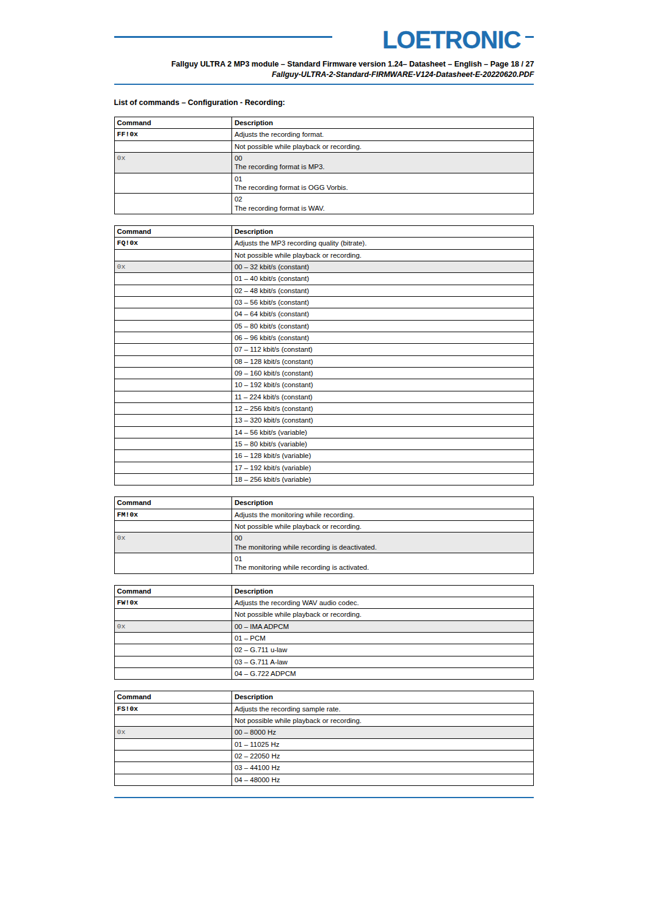LOETRONIC
Fallguy ULTRA 2 MP3 module – Standard Firmware version 1.24– Datasheet – English – Page 18 / 27
Fallguy-ULTRA-2-Standard-FIRMWARE-V124-Datasheet-E-20220620.PDF
List of commands – Configuration - Recording:
| Command | Description |
| --- | --- |
| FF!0x | Adjusts the recording format. |
| | Not possible while playback or recording. |
| 0x | 00 The recording format is MP3. |
| | 01 The recording format is OGG Vorbis. |
| | 02 The recording format is WAV. |
| Command | Description |
| --- | --- |
| FQ!0x | Adjusts the MP3 recording quality (bitrate). |
| | Not possible while playback or recording. |
| 0x | 00 – 32 kbit/s (constant) |
| | 01 – 40 kbit/s (constant) |
| | 02 – 48 kbit/s (constant) |
| | 03 – 56 kbit/s (constant) |
| | 04 – 64 kbit/s (constant) |
| | 05 – 80 kbit/s (constant) |
| | 06 – 96 kbit/s (constant) |
| | 07 – 112 kbit/s (constant) |
| | 08 – 128 kbit/s (constant) |
| | 09 – 160 kbit/s (constant) |
| | 10 – 192 kbit/s (constant) |
| | 11 – 224 kbit/s (constant) |
| | 12 – 256 kbit/s (constant) |
| | 13 – 320 kbit/s (constant) |
| | 14 – 56 kbit/s (variable) |
| | 15 – 80 kbit/s (variable) |
| | 16 – 128 kbit/s (variable) |
| | 17 – 192 kbit/s (variable) |
| | 18 – 256 kbit/s (variable) |
| Command | Description |
| --- | --- |
| FM!0x | Adjusts the monitoring while recording. |
| | Not possible while playback or recording. |
| 0x | 00 The monitoring while recording is deactivated. |
| | 01 The monitoring while recording is activated. |
| Command | Description |
| --- | --- |
| FW!0x | Adjusts the recording WAV audio codec. |
| | Not possible while playback or recording. |
| 0x | 00 – IMA ADPCM |
| | 01 – PCM |
| | 02 – G.711 u-law |
| | 03 – G.711 A-law |
| | 04 – G.722 ADPCM |
| Command | Description |
| --- | --- |
| FS!0x | Adjusts the recording sample rate. |
| | Not possible while playback or recording. |
| 0x | 00 – 8000 Hz |
| | 01 – 11025 Hz |
| | 02 – 22050 Hz |
| | 03 – 44100 Hz |
| | 04 – 48000 Hz |